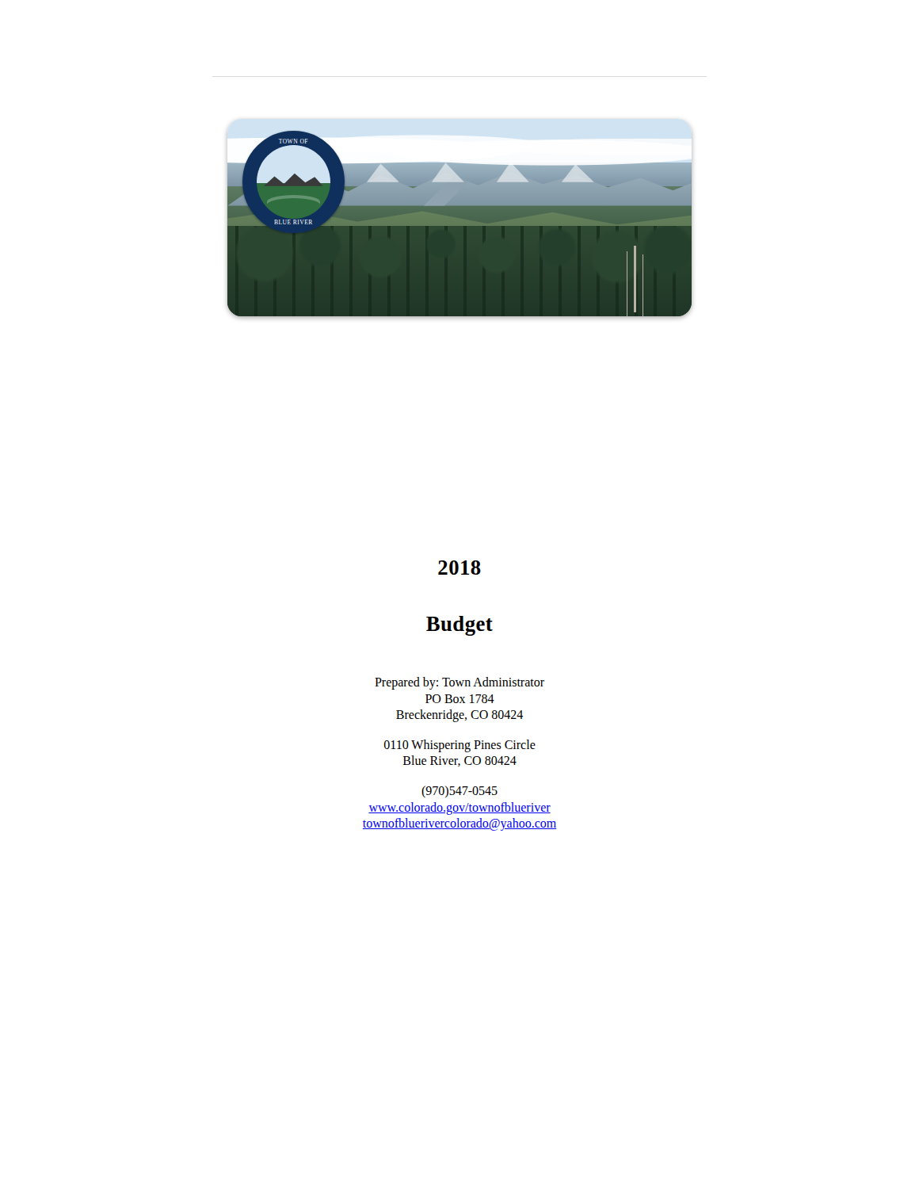TOWN OF BLUE RIVER
2018
Budget
Prepared by: Town Administrator
PO Box 1784
Breckenridge, CO 80424
0110 Whispering Pines Circle
Blue River, CO 80424
(970)547-0545
www.colorado.gov/townofblueriver
townofbluerivercolorado@yahoo.com